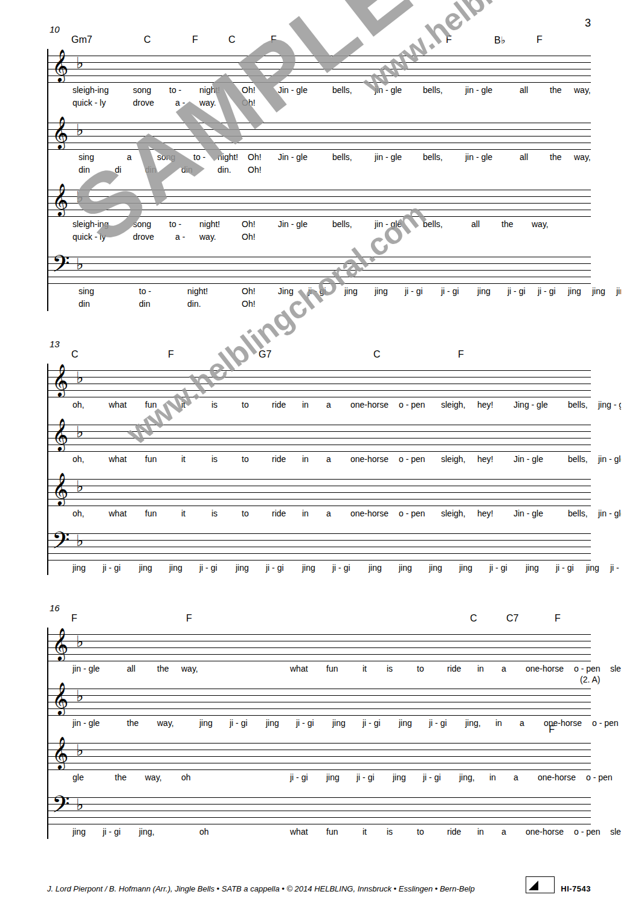3
10
Gm7 C F C F F B♭ F
𝄞 ♭
sleigh-ing song to - night! Oh! Jin - gle bells, jin - gle bells, jin - gle all the way,
quick - ly drove a - way. Oh!
𝄞 ♭
sing a song to - night! Oh! Jin - gle bells, jin - gle bells, jin - gle all the way,
din di din din din. Oh!
𝄞 ♭
sleigh-ing song to - night! Oh! Jin - gle bells, jin - gle bells, all the way,
quick - ly drove a - way. Oh!
𝄢 ♭
sing to - night! Oh! Jing ji - gi jing jing ji - gi ji - gi jing ji - gi ji - gi jing jing jing
din din din. Oh!
13
C F G7 C F
𝄞 ♭
oh, what fun it is to ride in a one-horse o - pen sleigh, hey! Jing - gle bells, jing - gle bells,
𝄞 ♭
oh, what fun it is to ride in a one-horse o - pen sleigh, hey! Jin - gle bells, jin - gle bells,
𝄞 ♭
oh, what fun it is to ride in a one-horse o - pen sleigh, hey! Jin - gle bells, jin - gle bells,
𝄢 ♭
jing ji - gi jing jing ji - gi jing ji - gi jing ji - gi jing jing jing jing ji - gi jing ji - gi jing ji - gi jing ji - gi
16
F F C C7 F
𝄞 ♭
jin - gle all the way, what fun it is to ride in a one-horse o - pen sleigh. (2. A)
𝄞 ♭
jin - gle the way, jing ji - gi jing ji - gi jing ji - gi jing ji - gi jing, in a one-horse o - pen sleigh.
𝄞 ♭ F
gle the way, oh ji - gi jing ji - gi jing ji - gi jing, in a one-horse o - pen sleigh. (2. A)
𝄢 ♭
jing ji - gi jing, oh what fun it is to ride in a one-horse o - pen sleigh.
SAMPLE PAGE
www.helblingchor.com
www.helblingchoral.com
J. Lord Pierpont / B. Hofmann (Arr.), Jingle Bells • SATB a cappella • © 2014 HELBLING, Innsbruck • Esslingen • Bern-Belp
HI-7543